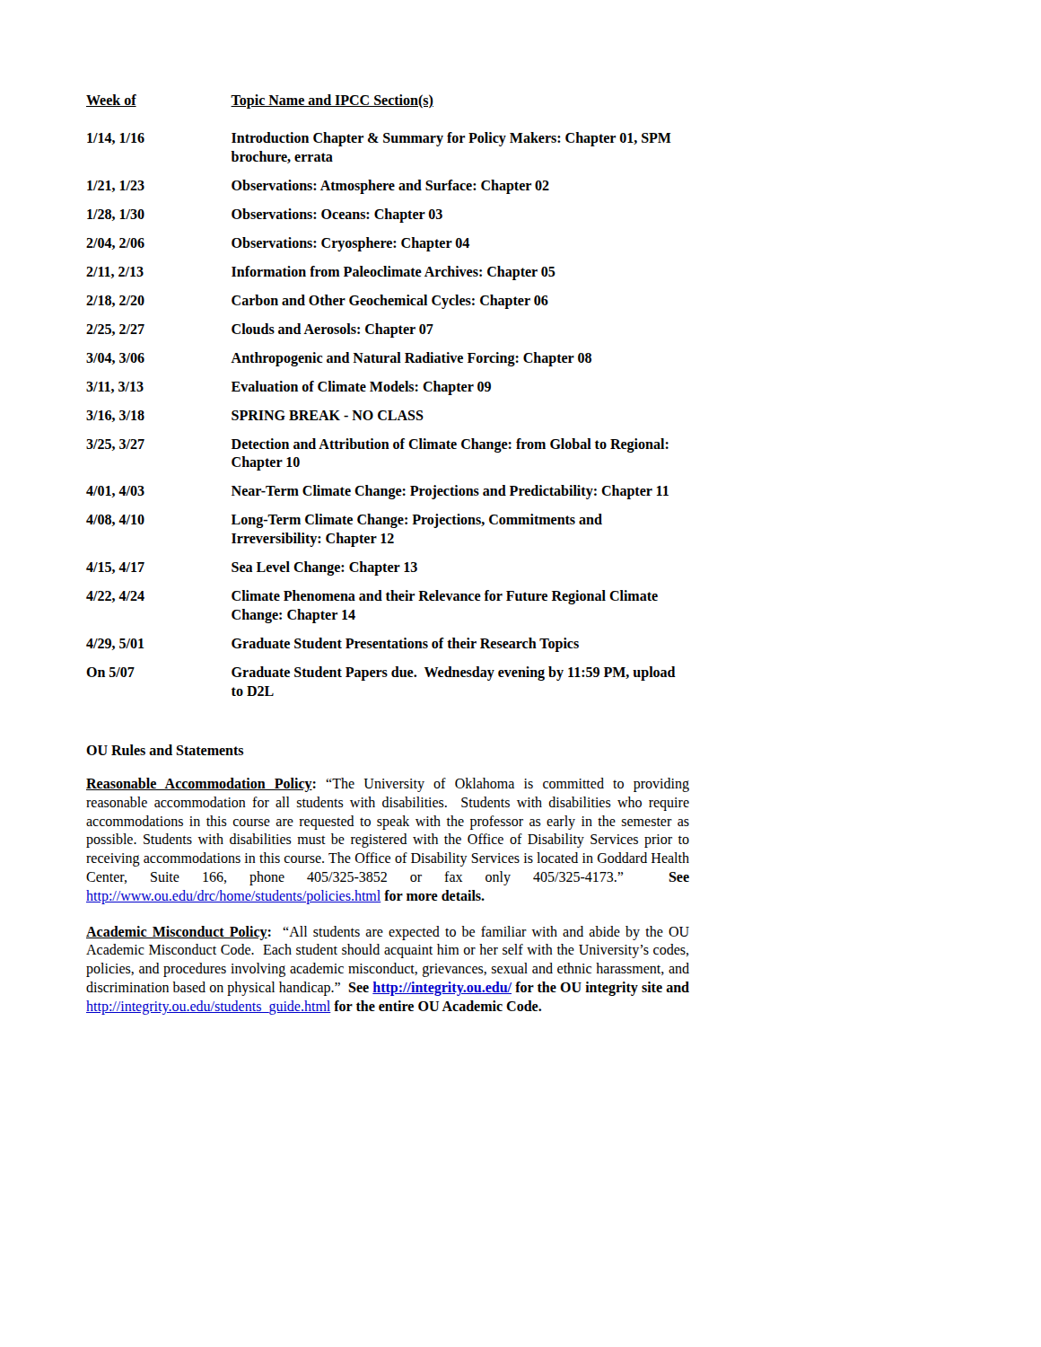| Week of | Topic Name and IPCC Section(s) |
| --- | --- |
| 1/14, 1/16 | Introduction Chapter & Summary for Policy Makers: Chapter 01, SPM brochure, errata |
| 1/21, 1/23 | Observations: Atmosphere and Surface: Chapter 02 |
| 1/28, 1/30 | Observations: Oceans: Chapter 03 |
| 2/04, 2/06 | Observations: Cryosphere: Chapter 04 |
| 2/11, 2/13 | Information from Paleoclimate Archives: Chapter 05 |
| 2/18, 2/20 | Carbon and Other Geochemical Cycles: Chapter 06 |
| 2/25, 2/27 | Clouds and Aerosols: Chapter 07 |
| 3/04, 3/06 | Anthropogenic and Natural Radiative Forcing: Chapter 08 |
| 3/11, 3/13 | Evaluation of Climate Models: Chapter 09 |
| 3/16, 3/18 | SPRING BREAK - NO CLASS |
| 3/25, 3/27 | Detection and Attribution of Climate Change: from Global to Regional: Chapter 10 |
| 4/01, 4/03 | Near-Term Climate Change: Projections and Predictability: Chapter 11 |
| 4/08, 4/10 | Long-Term Climate Change: Projections, Commitments and Irreversibility: Chapter 12 |
| 4/15, 4/17 | Sea Level Change: Chapter 13 |
| 4/22, 4/24 | Climate Phenomena and their Relevance for Future Regional Climate Change: Chapter 14 |
| 4/29, 5/01 | Graduate Student Presentations of their Research Topics |
| On 5/07 | Graduate Student Papers due. Wednesday evening by 11:59 PM, upload to D2L |
OU Rules and Statements
Reasonable Accommodation Policy: “The University of Oklahoma is committed to providing reasonable accommodation for all students with disabilities. Students with disabilities who require accommodations in this course are requested to speak with the professor as early in the semester as possible. Students with disabilities must be registered with the Office of Disability Services prior to receiving accommodations in this course. The Office of Disability Services is located in Goddard Health Center, Suite 166, phone 405/325-3852 or fax only 405/325-4173.” See http://www.ou.edu/drc/home/students/policies.html for more details.
Academic Misconduct Policy: “All students are expected to be familiar with and abide by the OU Academic Misconduct Code. Each student should acquaint him or her self with the University’s codes, policies, and procedures involving academic misconduct, grievances, sexual and ethnic harassment, and discrimination based on physical handicap.” See http://integrity.ou.edu/ for the OU integrity site and http://integrity.ou.edu/students_guide.html for the entire OU Academic Code.